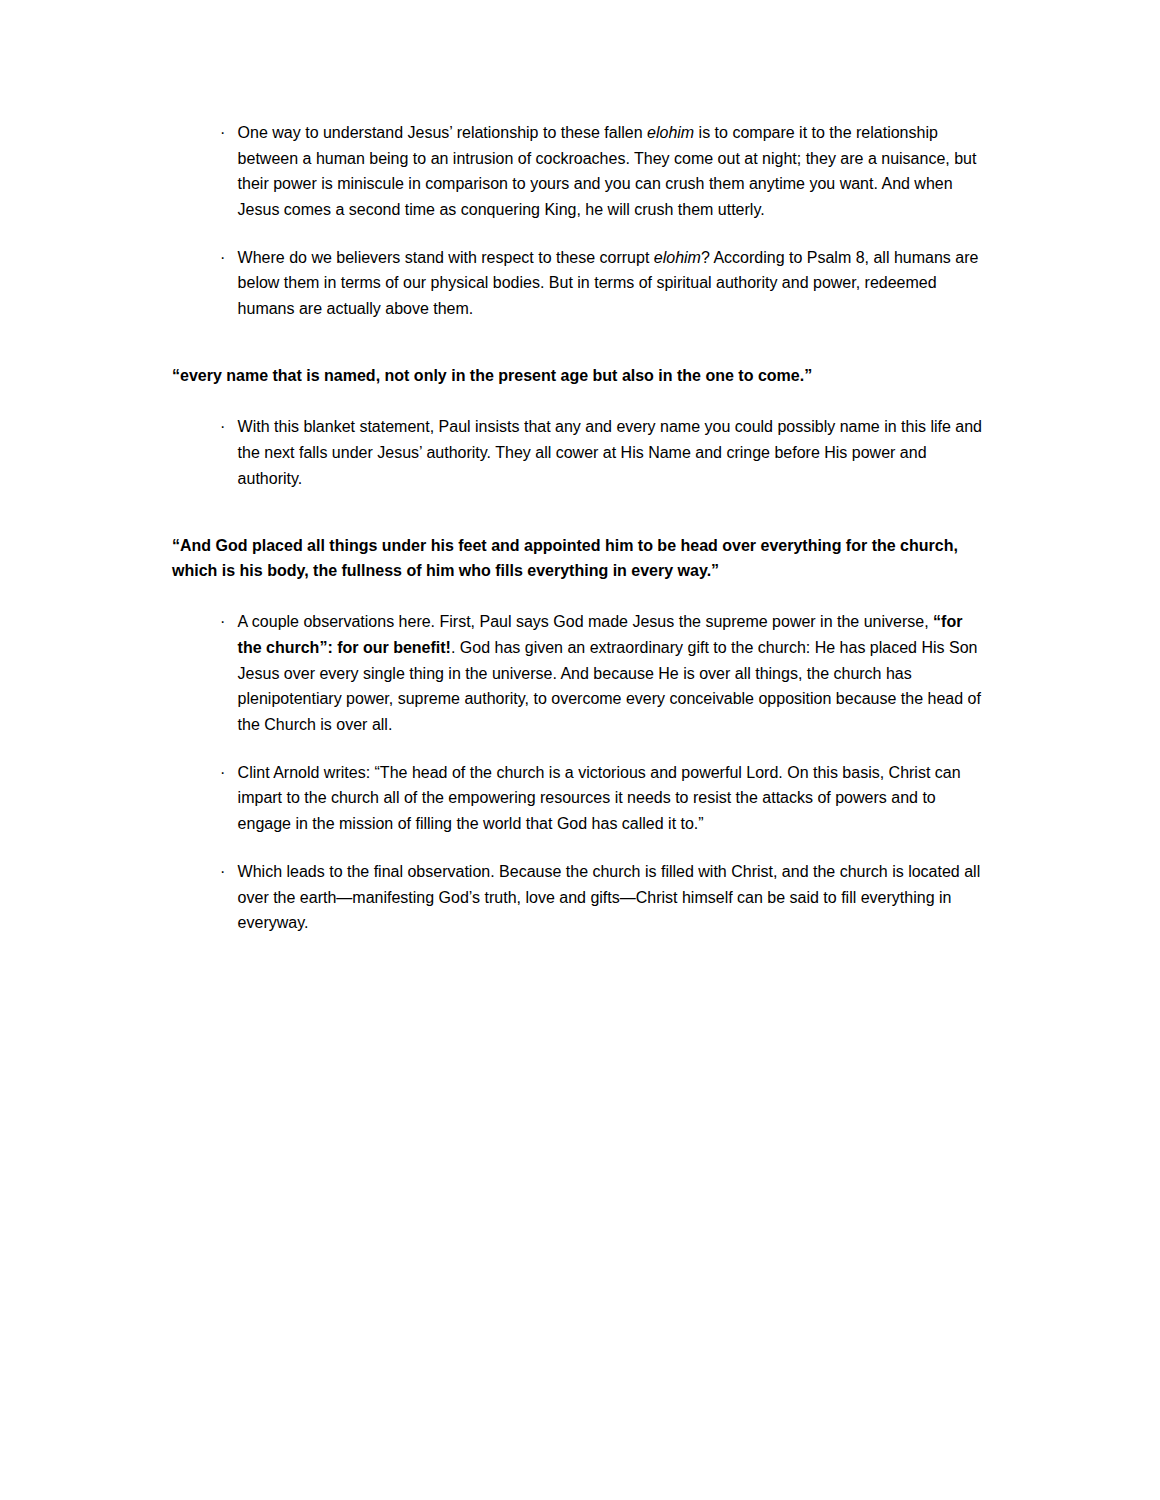· One way to understand Jesus’ relationship to these fallen elohim is to compare it to the relationship between a human being to an intrusion of cockroaches. They come out at night; they are a nuisance, but their power is miniscule in comparison to yours and you can crush them anytime you want. And when Jesus comes a second time as conquering King, he will crush them utterly.
· Where do we believers stand with respect to these corrupt elohim? According to Psalm 8, all humans are below them in terms of our physical bodies. But in terms of spiritual authority and power, redeemed humans are actually above them.
“every name that is named, not only in the present age but also in the one to come.”
· With this blanket statement, Paul insists that any and every name you could possibly name in this life and the next falls under Jesus’ authority. They all cower at His Name and cringe before His power and authority.
“And God placed all things under his feet and appointed him to be head over everything for the church, which is his body, the fullness of him who fills everything in every way.”
· A couple observations here. First, Paul says God made Jesus the supreme power in the universe, “for the church”: for our benefit!. God has given an extraordinary gift to the church: He has placed His Son Jesus over every single thing in the universe. And because He is over all things, the church has plenipotentiary power, supreme authority, to overcome every conceivable opposition because the head of the Church is over all.
· Clint Arnold writes: “The head of the church is a victorious and powerful Lord. On this basis, Christ can impart to the church all of the empowering resources it needs to resist the attacks of powers and to engage in the mission of filling the world that God has called it to.”
· Which leads to the final observation. Because the church is filled with Christ, and the church is located all over the earth—manifesting God’s truth, love and gifts—Christ himself can be said to fill everything in everyway.